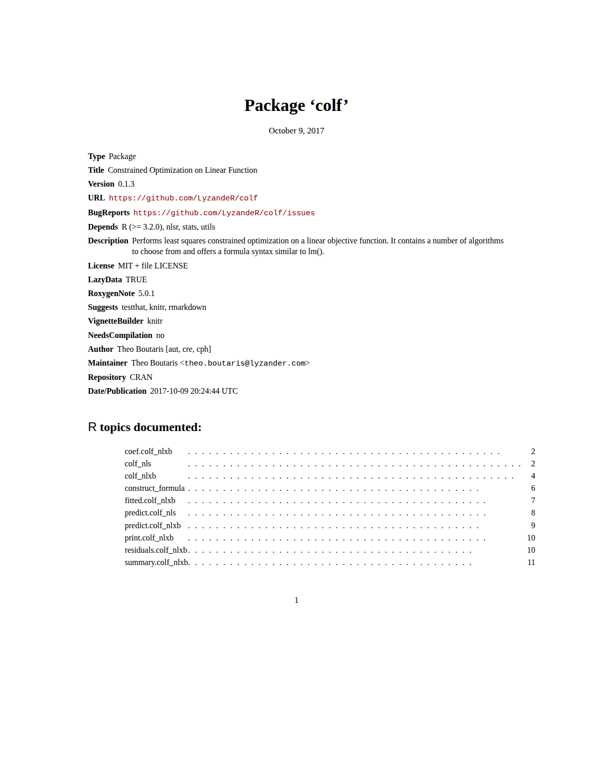Package ‘colf’
October 9, 2017
Type
Package
Title
Constrained Optimization on Linear Function
Version
0.1.3
URL
https://github.com/LyzandeR/colf
BugReports
https://github.com/LyzandeR/colf/issues
Depends
R (>= 3.2.0), nlsr, stats, utils
Description
Performs least squares constrained optimization on a linear objective function. It contains a number of algorithms to choose from and offers a formula syntax similar to lm().
License
MIT + file LICENSE
LazyData
TRUE
RoxygenNote
5.0.1
Suggests
testthat, knitr, rmarkdown
VignetteBuilder
knitr
NeedsCompilation
no
Author
Theo Boutaris [aut, cre, cph]
Maintainer
Theo Boutaris <theo.boutaris@lyzander.com>
Repository
CRAN
Date/Publication
2017-10-09 20:24:44 UTC
R topics documented:
| coef.colf_nlxb | . . . . . . . . . . . . . . . . . . . . . . . . . . . . . . . . . . . . . . . . . . . . . | 2 |
| colf_nls | . . . . . . . . . . . . . . . . . . . . . . . . . . . . . . . . . . . . . . . . . . . . . . . . | 2 |
| colf_nlxb | . . . . . . . . . . . . . . . . . . . . . . . . . . . . . . . . . . . . . . . . . . . . . . . | 4 |
| construct_formula | . . . . . . . . . . . . . . . . . . . . . . . . . . . . . . . . . . . . . . . . . . | 6 |
| fitted.colf_nlxb | . . . . . . . . . . . . . . . . . . . . . . . . . . . . . . . . . . . . . . . . . . . | 7 |
| predict.colf_nls | . . . . . . . . . . . . . . . . . . . . . . . . . . . . . . . . . . . . . . . . . . . | 8 |
| predict.colf_nlxb | . . . . . . . . . . . . . . . . . . . . . . . . . . . . . . . . . . . . . . . . . . | 9 |
| print.colf_nlxb | . . . . . . . . . . . . . . . . . . . . . . . . . . . . . . . . . . . . . . . . . . . | 10 |
| residuals.colf_nlxb | . . . . . . . . . . . . . . . . . . . . . . . . . . . . . . . . . . . . . . . . . | 10 |
| summary.colf_nlxb | . . . . . . . . . . . . . . . . . . . . . . . . . . . . . . . . . . . . . . . . . | 11 |
1